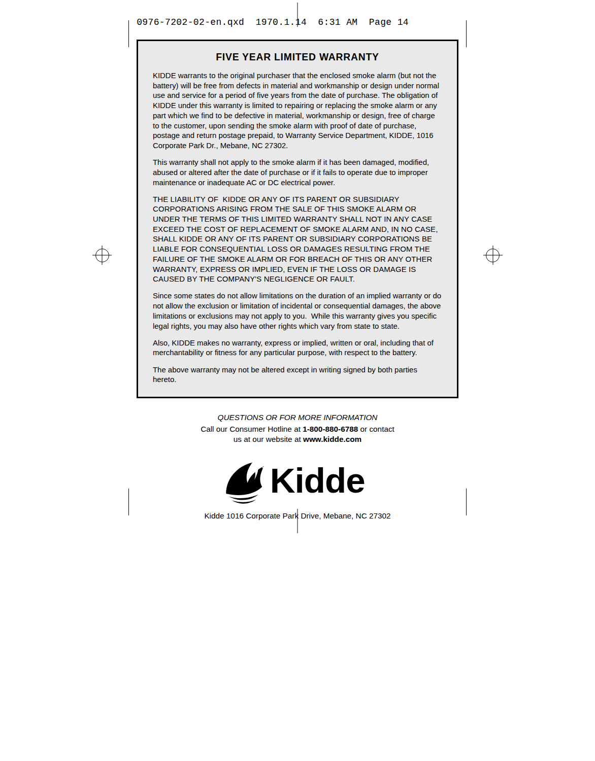0976-7202-02-en.qxd 1970.1.14 6:31 AM Page 14
FIVE YEAR LIMITED WARRANTY
KIDDE warrants to the original purchaser that the enclosed smoke alarm (but not the battery) will be free from defects in material and workmanship or design under normal use and service for a period of five years from the date of purchase. The obligation of KIDDE under this warranty is limited to repairing or replacing the smoke alarm or any part which we find to be defective in material, workmanship or design, free of charge to the customer, upon sending the smoke alarm with proof of date of purchase, postage and return postage prepaid, to Warranty Service Department, KIDDE, 1016 Corporate Park Dr., Mebane, NC 27302.
This warranty shall not apply to the smoke alarm if it has been damaged, modified, abused or altered after the date of purchase or if it fails to operate due to improper maintenance or inadequate AC or DC electrical power.
THE LIABILITY OF KIDDE OR ANY OF ITS PARENT OR SUBSIDIARY CORPORATIONS ARISING FROM THE SALE OF THIS SMOKE ALARM OR UNDER THE TERMS OF THIS LIMITED WARRANTY SHALL NOT IN ANY CASE EXCEED THE COST OF REPLACEMENT OF SMOKE ALARM AND, IN NO CASE, SHALL KIDDE OR ANY OF ITS PARENT OR SUBSIDIARY CORPORATIONS BE LIABLE FOR CONSEQUENTIAL LOSS OR DAMAGES RESULTING FROM THE FAILURE OF THE SMOKE ALARM OR FOR BREACH OF THIS OR ANY OTHER WARRANTY, EXPRESS OR IMPLIED, EVEN IF THE LOSS OR DAMAGE IS CAUSED BY THE COMPANY'S NEGLIGENCE OR FAULT.
Since some states do not allow limitations on the duration of an implied warranty or do not allow the exclusion or limitation of incidental or consequential damages, the above limitations or exclusions may not apply to you. While this warranty gives you specific legal rights, you may also have other rights which vary from state to state.
Also, KIDDE makes no warranty, express or implied, written or oral, including that of merchantability or fitness for any particular purpose, with respect to the battery.
The above warranty may not be altered except in writing signed by both parties hereto.
QUESTIONS OR FOR MORE INFORMATION
Call our Consumer Hotline at 1-800-880-6788 or contact
us at our website at www.kidde.com
Kidde
Kidde 1016 Corporate Park Drive, Mebane, NC 27302